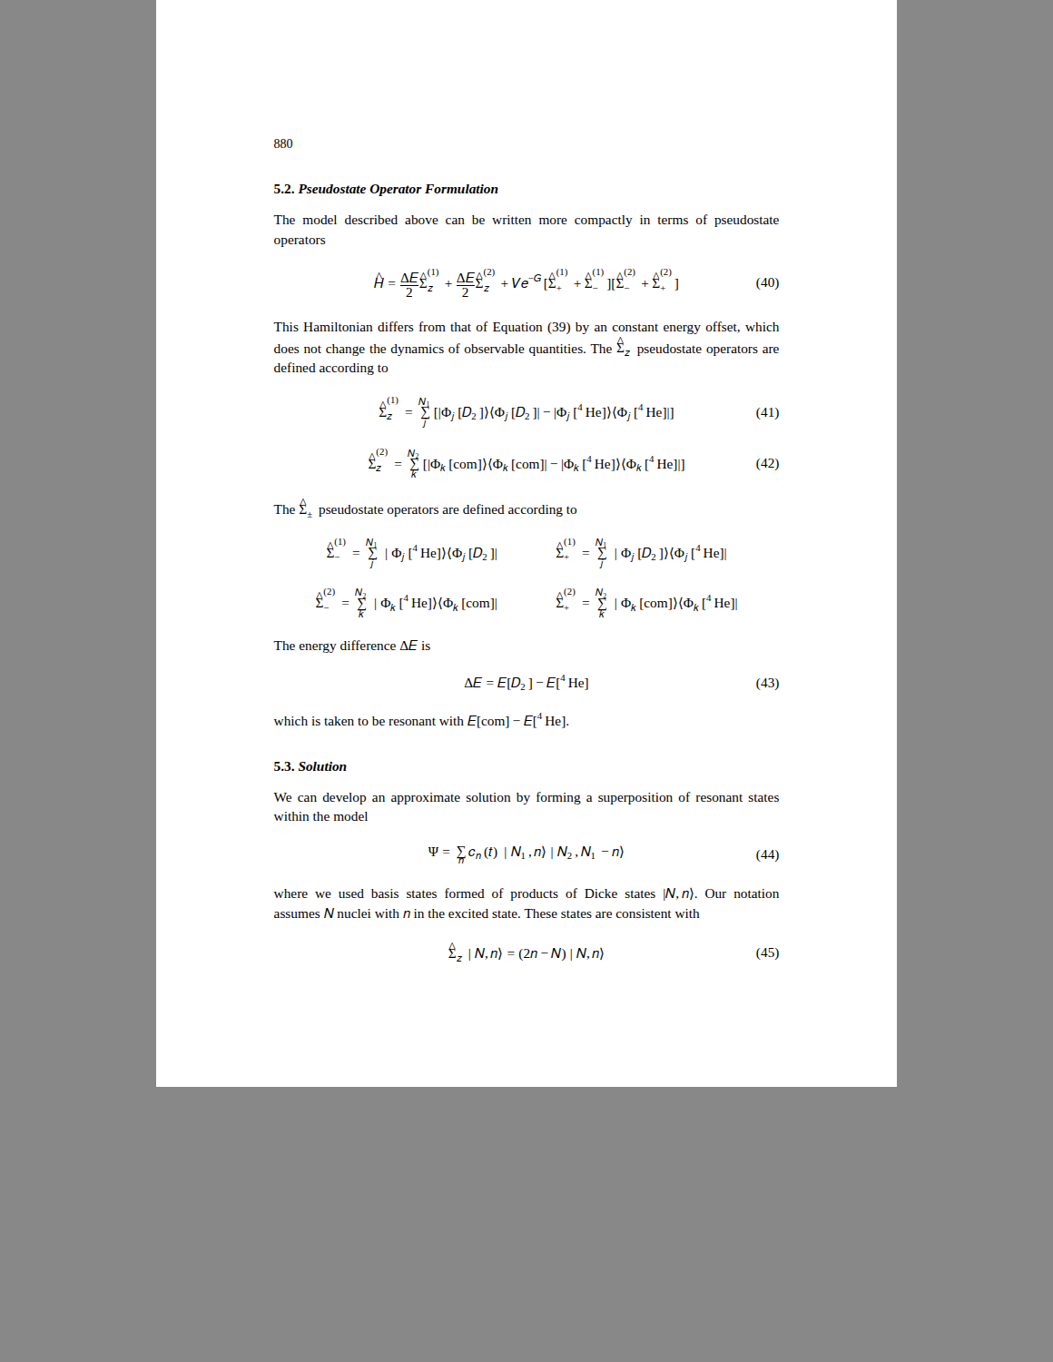880
5.2. Pseudostate Operator Formulation
The model described above can be written more compactly in terms of pseudostate operators
H^ = ΔE2 Σ^z(1) + ΔE2 Σ^z(2) + V e−G [ Σ^+(1) + Σ^−(1) ] [ Σ^−(2) + Σ^+(2) ]
(40)
This Hamiltonian differs from that of Equation (39) by an constant energy offset, which does not change the dynamics of observable quantities. The Σ^z pseudostate operators are defined according to
Σ^z(1) = ∑ j N1 [ |Φj[D2]⟩ ⟨Φj[D2]| − |Φj[4He]⟩ ⟨Φj[4He]| ]
(41)
Σ^z(2) = ∑ k N2 [ |Φk[com]⟩ ⟨Φk[com]| − |Φk[4He]⟩ ⟨Φk[4He]| ]
(42)
The Σ^± pseudostate operators are defined according to
Σ^−(1) = ∑jN1 |Φj[4He]⟩ ⟨Φj[D2]|
Σ^+(1) = ∑jN1 |Φj[D2]⟩ ⟨Φj[4He]|
Σ^−(2) = ∑kN2 |Φk[4He]⟩ ⟨Φk[com]|
Σ^+(2) = ∑kN2 |Φk[com]⟩ ⟨Φk[4He]|
The energy difference ΔE is
ΔE = E[D2] − E[4He]
(43)
which is taken to be resonant with E[com]−E[4He].
5.3. Solution
We can develop an approximate solution by forming a superposition of resonant states within the model
Ψ = ∑n cn(t) |N1,n⟩ |N2,N1−n⟩
(44)
where we used basis states formed of products of Dicke states |N,n⟩. Our notation assumes N nuclei with n in the excited state. These states are consistent with
Σ^z |N,n⟩ = (2n−N) |N,n⟩
(45)